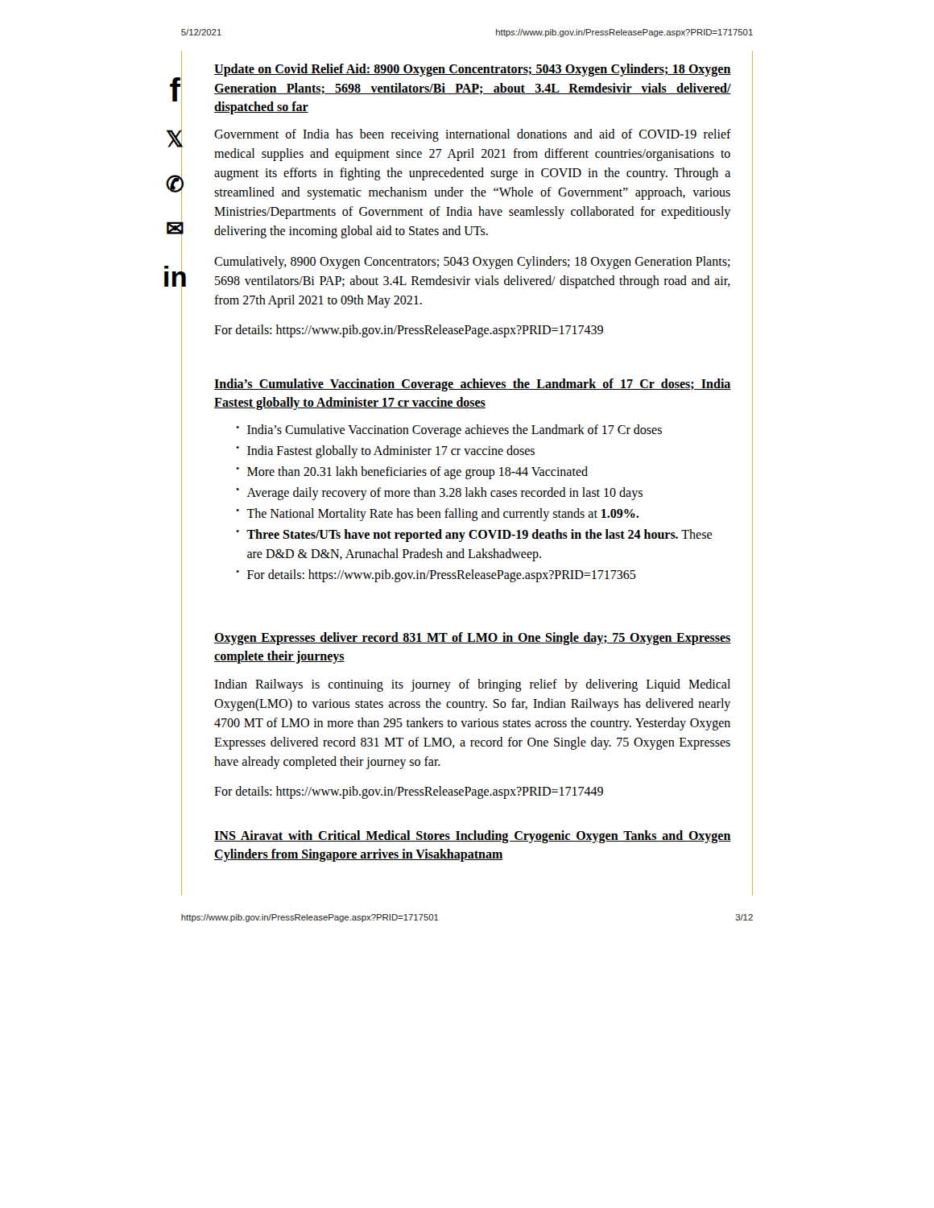5/12/2021
https://www.pib.gov.in/PressReleasePage.aspx?PRID=1717501
f 𝕏 ✆ ✉ in
Update on Covid Relief Aid: 8900 Oxygen Concentrators; 5043 Oxygen Cylinders; 18 Oxygen Generation Plants; 5698 ventilators/Bi PAP; about 3.4L Remdesivir vials delivered/ dispatched so far
Government of India has been receiving international donations and aid of COVID-19 relief medical supplies and equipment since 27 April 2021 from different countries/organisations to augment its efforts in fighting the unprecedented surge in COVID in the country. Through a streamlined and systematic mechanism under the “Whole of Government” approach, various Ministries/Departments of Government of India have seamlessly collaborated for expeditiously delivering the incoming global aid to States and UTs.
Cumulatively, 8900 Oxygen Concentrators; 5043 Oxygen Cylinders; 18 Oxygen Generation Plants; 5698 ventilators/Bi PAP; about 3.4L Remdesivir vials delivered/ dispatched through road and air, from 27th April 2021 to 09th May 2021.
For details: https://www.pib.gov.in/PressReleasePage.aspx?PRID=1717439
India’s Cumulative Vaccination Coverage achieves the Landmark of 17 Cr doses; India Fastest globally to Administer 17 cr vaccine doses
India’s Cumulative Vaccination Coverage achieves the Landmark of 17 Cr doses
India Fastest globally to Administer 17 cr vaccine doses
More than 20.31 lakh beneficiaries of age group 18-44 Vaccinated
Average daily recovery of more than 3.28 lakh cases recorded in last 10 days
The National Mortality Rate has been falling and currently stands at 1.09%.
Three States/UTs have not reported any COVID-19 deaths in the last 24 hours. These are D&D & D&N, Arunachal Pradesh and Lakshadweep.
For details: https://www.pib.gov.in/PressReleasePage.aspx?PRID=1717365
Oxygen Expresses deliver record 831 MT of LMO in One Single day; 75 Oxygen Expresses complete their journeys
Indian Railways is continuing its journey of bringing relief by delivering Liquid Medical Oxygen(LMO) to various states across the country. So far, Indian Railways has delivered nearly 4700 MT of LMO in more than 295 tankers to various states across the country. Yesterday Oxygen Expresses delivered record 831 MT of LMO, a record for One Single day. 75 Oxygen Expresses have already completed their journey so far.
For details: https://www.pib.gov.in/PressReleasePage.aspx?PRID=1717449
INS Airavat with Critical Medical Stores Including Cryogenic Oxygen Tanks and Oxygen Cylinders from Singapore arrives in Visakhapatnam
https://www.pib.gov.in/PressReleasePage.aspx?PRID=1717501
3/12